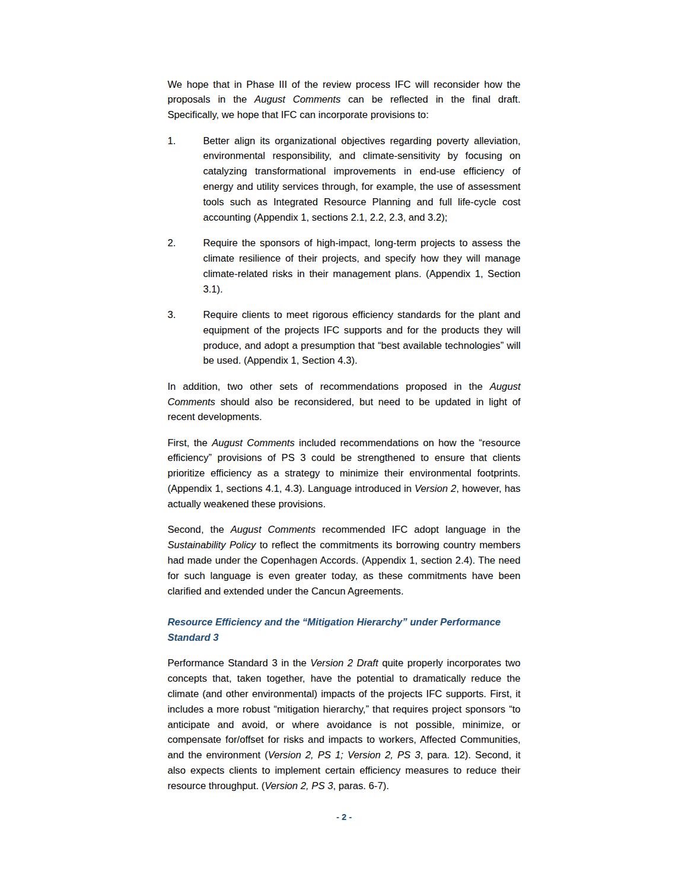We hope that in Phase III of the review process IFC will reconsider how the proposals in the August Comments can be reflected in the final draft. Specifically, we hope that IFC can incorporate provisions to:
Better align its organizational objectives regarding poverty alleviation, environmental responsibility, and climate-sensitivity by focusing on catalyzing transformational improvements in end-use efficiency of energy and utility services through, for example, the use of assessment tools such as Integrated Resource Planning and full life-cycle cost accounting (Appendix 1, sections 2.1, 2.2, 2.3, and 3.2);
Require the sponsors of high-impact, long-term projects to assess the climate resilience of their projects, and specify how they will manage climate-related risks in their management plans. (Appendix 1, Section 3.1).
Require clients to meet rigorous efficiency standards for the plant and equipment of the projects IFC supports and for the products they will produce, and adopt a presumption that “best available technologies” will be used. (Appendix 1, Section 4.3).
In addition, two other sets of recommendations proposed in the August Comments should also be reconsidered, but need to be updated in light of recent developments.
First, the August Comments included recommendations on how the “resource efficiency” provisions of PS 3 could be strengthened to ensure that clients prioritize efficiency as a strategy to minimize their environmental footprints. (Appendix 1, sections 4.1, 4.3). Language introduced in Version 2, however, has actually weakened these provisions.
Second, the August Comments recommended IFC adopt language in the Sustainability Policy to reflect the commitments its borrowing country members had made under the Copenhagen Accords. (Appendix 1, section 2.4). The need for such language is even greater today, as these commitments have been clarified and extended under the Cancun Agreements.
Resource Efficiency and the “Mitigation Hierarchy” under Performance Standard 3
Performance Standard 3 in the Version 2 Draft quite properly incorporates two concepts that, taken together, have the potential to dramatically reduce the climate (and other environmental) impacts of the projects IFC supports. First, it includes a more robust “mitigation hierarchy,” that requires project sponsors “to anticipate and avoid, or where avoidance is not possible, minimize, or compensate for/offset for risks and impacts to workers, Affected Communities, and the environment (Version 2, PS 1; Version 2, PS 3, para. 12). Second, it also expects clients to implement certain efficiency measures to reduce their resource throughput. (Version 2, PS 3, paras. 6-7).
- 2 -